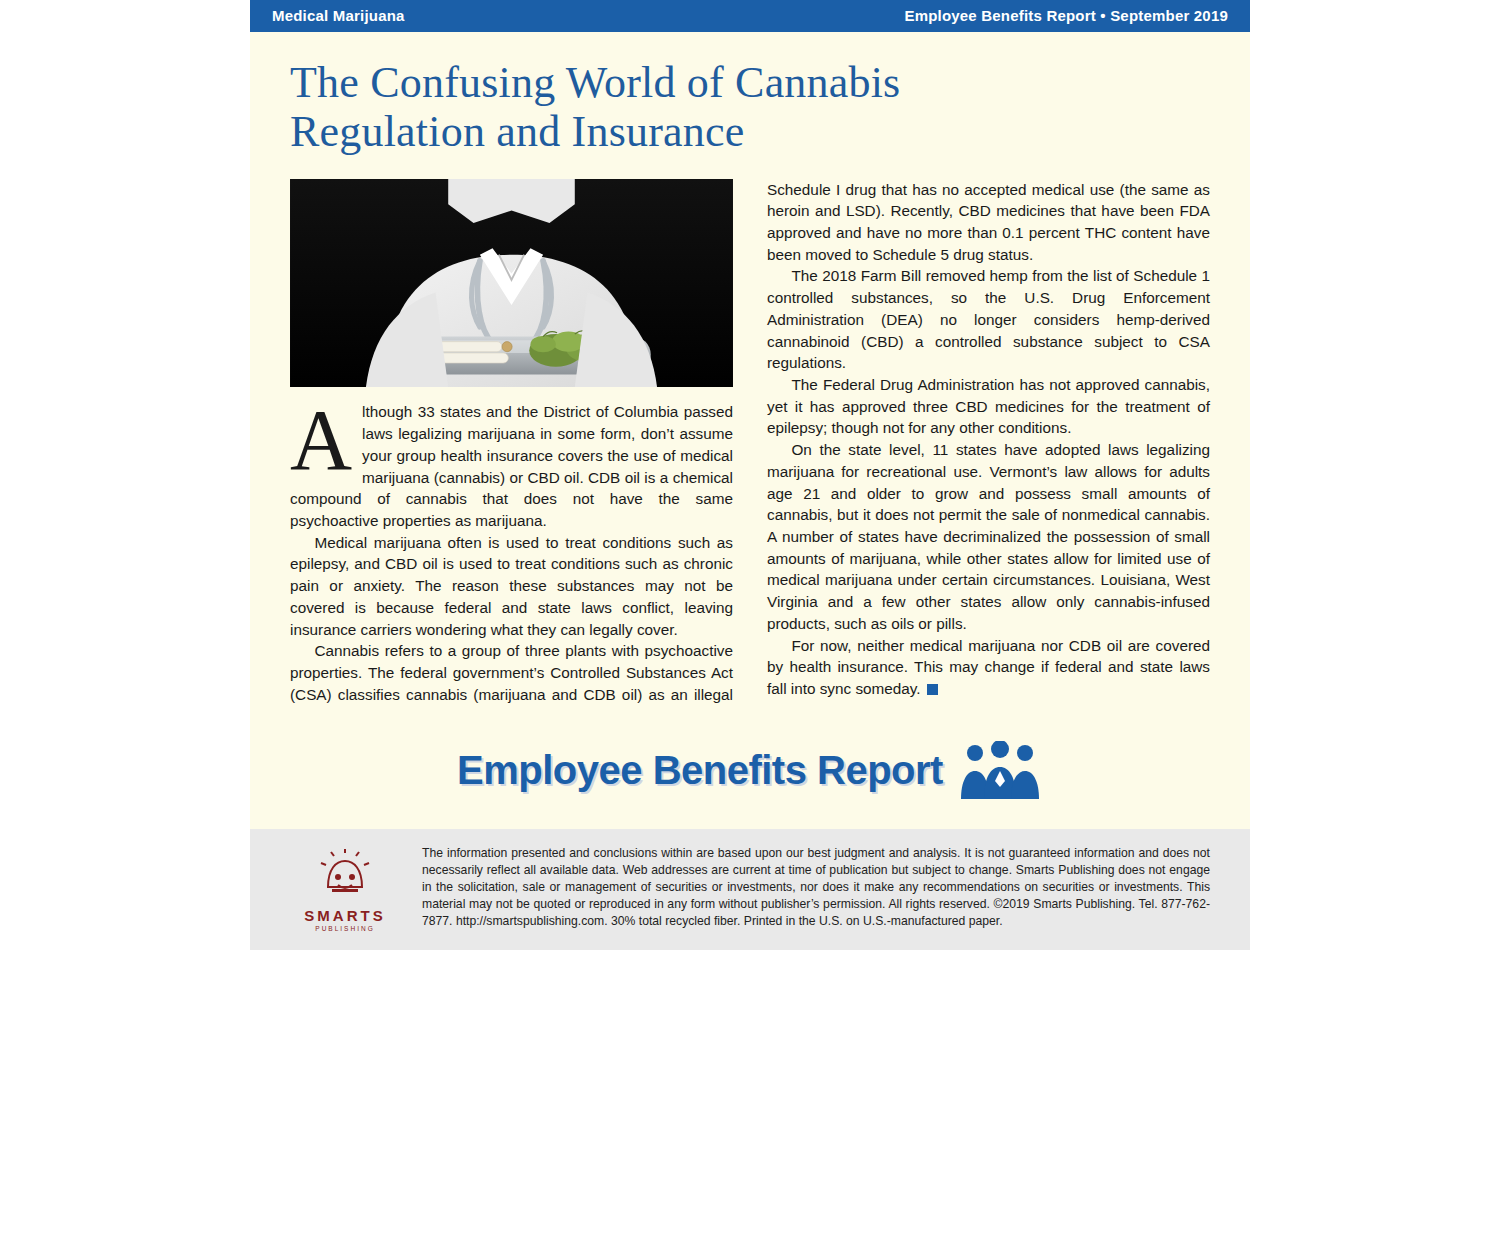Medical Marijuana
Employee Benefits Report • September 2019
The Confusing World of Cannabis
Regulation and Insurance
Although 33 states and the District of Columbia passed laws legalizing marijuana in some form, don’t assume your group health insurance covers the use of medical marijuana (cannabis) or CBD oil. CDB oil is a chemical compound of cannabis that does not have the same psychoactive properties as marijuana.
Medical marijuana often is used to treat conditions such as epilepsy, and CBD oil is used to treat conditions such as chronic pain or anxiety. The reason these substances may not be covered is because federal and state laws conflict, leaving insurance carriers wondering what they can legally cover.
Cannabis refers to a group of three plants with psychoactive properties. The federal government’s Controlled Substances Act (CSA) classifies cannabis (marijuana and CDB oil) as an illegal Schedule I drug that has no accepted medical use (the same as heroin and LSD). Recently, CBD medicines that have been FDA approved and have no more than 0.1 percent THC content have been moved to Schedule 5 drug status.
The 2018 Farm Bill removed hemp from the list of Schedule 1 controlled substances, so the U.S. Drug Enforcement Administration (DEA) no longer considers hemp-derived cannabinoid (CBD) a controlled substance subject to CSA regulations.
The Federal Drug Administration has not approved cannabis, yet it has approved three CBD medicines for the treatment of epilepsy; though not for any other conditions.
On the state level, 11 states have adopted laws legalizing marijuana for recreational use. Vermont’s law allows for adults age 21 and older to grow and possess small amounts of cannabis, but it does not permit the sale of nonmedical cannabis. A number of states have decriminalized the possession of small amounts of marijuana, while other states allow for limited use of medical marijuana under certain circumstances. Louisiana, West Virginia and a few other states allow only cannabis-infused products, such as oils or pills.
For now, neither medical marijuana nor CDB oil are covered by health insurance. This may change if federal and state laws fall into sync someday.
Employee Benefits Report
SMARTS
PUBLISHING
The information presented and conclusions within are based upon our best judgment and analysis. It is not guaranteed information and does not necessarily reflect all available data. Web addresses are current at time of publication but subject to change. Smarts Publishing does not engage in the solicitation, sale or management of securities or investments, nor does it make any recommendations on securities or investments. This material may not be quoted or reproduced in any form without publisher’s permission. All rights reserved. ©2019 Smarts Publishing. Tel. 877-762-7877. http://smartspublishing.com. 30% total recycled fiber. Printed in the U.S. on U.S.-manufactured paper.